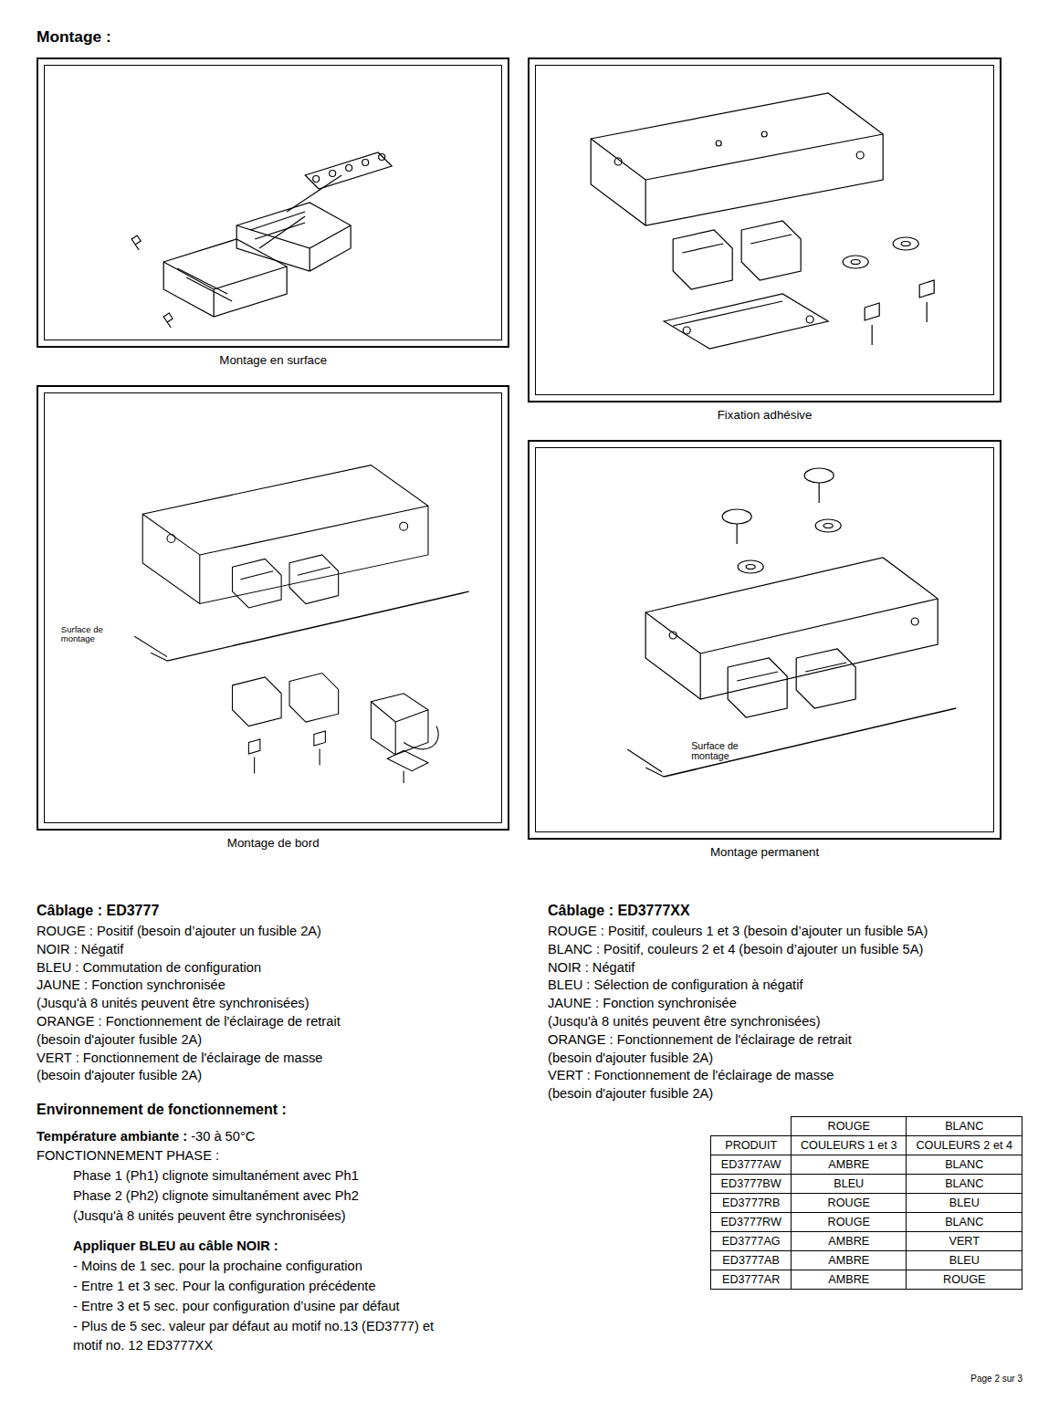Montage :
Montage en surface
Surface de montage
Montage de bord
Fixation adhésive
Surface de montage
Montage permanent
Câblage : ED3777
ROUGE : Positif (besoin d’ajouter un fusible 2A)
NOIR : Négatif
BLEU : Commutation de configuration
JAUNE : Fonction synchronisée
(Jusqu'à 8 unités peuvent être synchronisées)
ORANGE : Fonctionnement de l'éclairage de retrait
(besoin d'ajouter fusible 2A)
VERT : Fonctionnement de l'éclairage de masse
(besoin d'ajouter fusible 2A)
Environnement de fonctionnement :
Température ambiante : -30 à 50°C
FONCTIONNEMENT PHASE :
Phase 1 (Ph1) clignote simultanément avec Ph1
Phase 2 (Ph2) clignote simultanément avec Ph2
(Jusqu'à 8 unités peuvent être synchronisées)
Appliquer BLEU au câble NOIR :
- Moins de 1 sec. pour la prochaine configuration
- Entre 1 et 3 sec. Pour la configuration précédente
- Entre 3 et 5 sec. pour configuration d’usine par défaut
- Plus de 5 sec. valeur par défaut au motif no.13 (ED3777) et
motif no. 12 ED3777XX
Câblage : ED3777XX
ROUGE : Positif, couleurs 1 et 3 (besoin d’ajouter un fusible 5A)
BLANC : Positif, couleurs 2 et 4 (besoin d’ajouter un fusible 5A)
NOIR : Négatif
BLEU : Sélection de configuration à négatif
JAUNE : Fonction synchronisée
(Jusqu'à 8 unités peuvent être synchronisées)
ORANGE : Fonctionnement de l'éclairage de retrait
(besoin d'ajouter fusible 2A)
VERT : Fonctionnement de l'éclairage de masse
(besoin d'ajouter fusible 2A)
| | ROUGE | BLANC |
| --- | --- | --- |
| PRODUIT | COULEURS 1 et 3 | COULEURS 2 et 4 |
| ED3777AW | AMBRE | BLANC |
| ED3777BW | BLEU | BLANC |
| ED3777RB | ROUGE | BLEU |
| ED3777RW | ROUGE | BLANC |
| ED3777AG | AMBRE | VERT |
| ED3777AB | AMBRE | BLEU |
| ED3777AR | AMBRE | ROUGE |
Page 2 sur 3